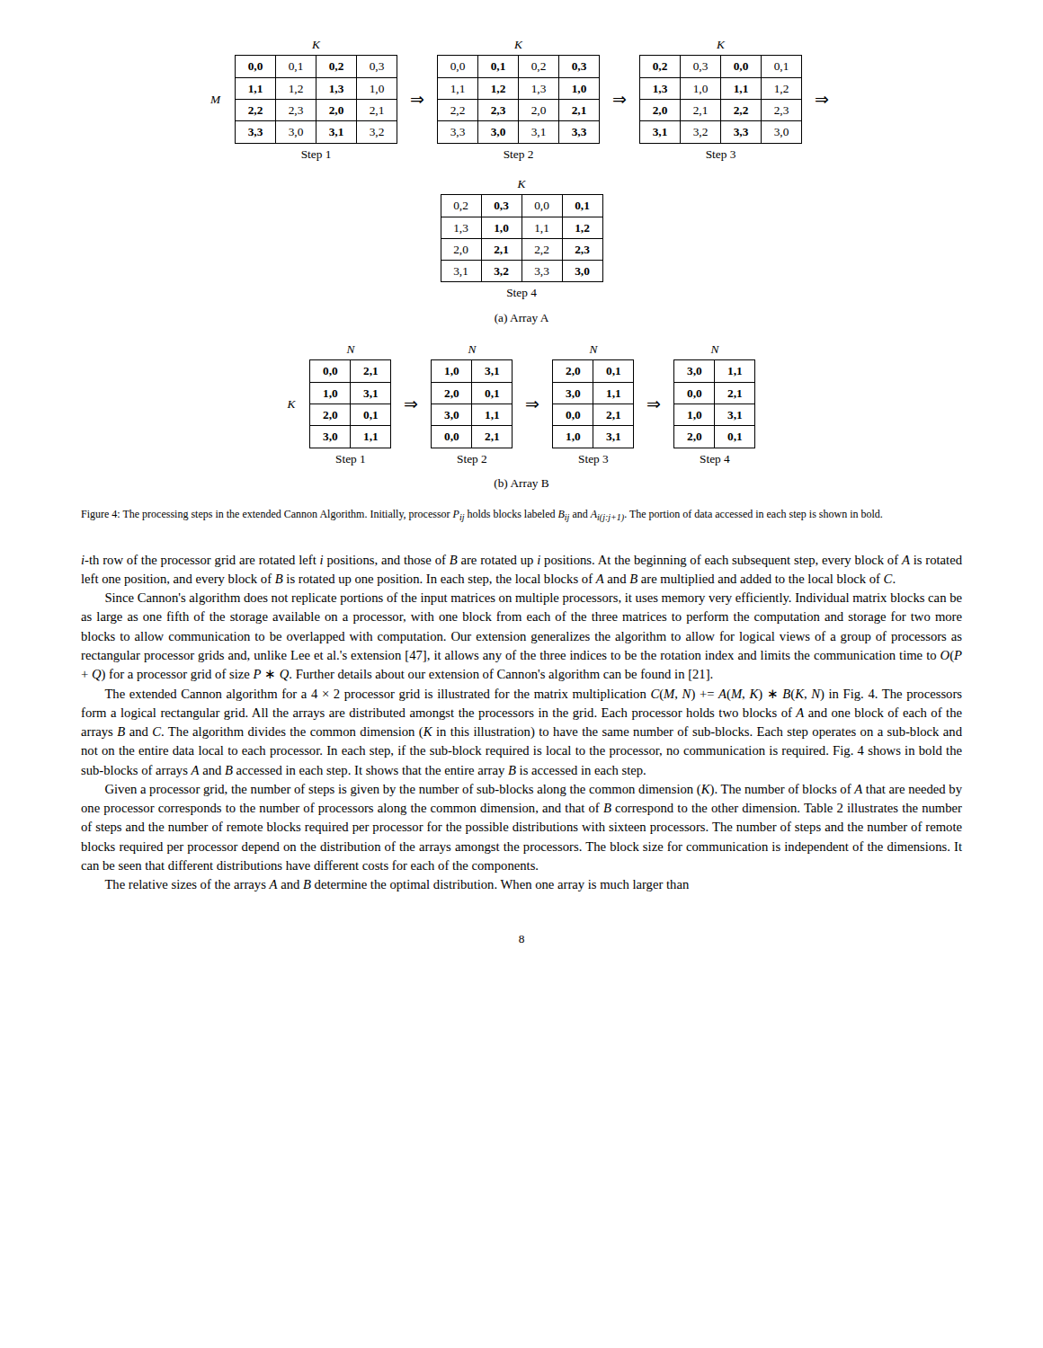M
K
| 0,0 | 0,1 | 0,2 | 0,3 |
| 1,1 | 1,2 | 1,3 | 1,0 |
| 2,2 | 2,3 | 2,0 | 2,1 |
| 3,3 | 3,0 | 3,1 | 3,2 |
Step 1
⇒
K
| 0,0 | 0,1 | 0,2 | 0,3 |
| 1,1 | 1,2 | 1,3 | 1,0 |
| 2,2 | 2,3 | 2,0 | 2,1 |
| 3,3 | 3,0 | 3,1 | 3,3 |
Step 2
⇒
K
| 0,2 | 0,3 | 0,0 | 0,1 |
| 1,3 | 1,0 | 1,1 | 1,2 |
| 2,0 | 2,1 | 2,2 | 2,3 |
| 3,1 | 3,2 | 3,3 | 3,0 |
Step 3
⇒
K
| 0,2 | 0,3 | 0,0 | 0,1 |
| 1,3 | 1,0 | 1,1 | 1,2 |
| 2,0 | 2,1 | 2,2 | 2,3 |
| 3,1 | 3,2 | 3,3 | 3,0 |
Step 4
(a) Array A
K
N
| 0,0 | 2,1 |
| 1,0 | 3,1 |
| 2,0 | 0,1 |
| 3,0 | 1,1 |
Step 1
⇒
N
| 1,0 | 3,1 |
| 2,0 | 0,1 |
| 3,0 | 1,1 |
| 0,0 | 2,1 |
Step 2
⇒
N
| 2,0 | 0,1 |
| 3,0 | 1,1 |
| 0,0 | 2,1 |
| 1,0 | 3,1 |
Step 3
⇒
N
| 3,0 | 1,1 |
| 0,0 | 2,1 |
| 1,0 | 3,1 |
| 2,0 | 0,1 |
Step 4
(b) Array B
Figure 4: The processing steps in the extended Cannon Algorithm. Initially, processor Pij holds blocks labeled Bij and Ai(j:j+1). The portion of data accessed in each step is shown in bold.
i-th row of the processor grid are rotated left i positions, and those of B are rotated up i positions. At the beginning of each subsequent step, every block of A is rotated left one position, and every block of B is rotated up one position. In each step, the local blocks of A and B are multiplied and added to the local block of C.
Since Cannon's algorithm does not replicate portions of the input matrices on multiple processors, it uses memory very efficiently. Individual matrix blocks can be as large as one fifth of the storage available on a processor, with one block from each of the three matrices to perform the computation and storage for two more blocks to allow communication to be overlapped with computation. Our extension generalizes the algorithm to allow for logical views of a group of processors as rectangular processor grids and, unlike Lee et al.'s extension [47], it allows any of the three indices to be the rotation index and limits the communication time to O(P + Q) for a processor grid of size P ∗ Q. Further details about our extension of Cannon's algorithm can be found in [21].
The extended Cannon algorithm for a 4 × 2 processor grid is illustrated for the matrix multiplication C(M, N) += A(M, K) ∗ B(K, N) in Fig. 4. The processors form a logical rectangular grid. All the arrays are distributed amongst the processors in the grid. Each processor holds two blocks of A and one block of each of the arrays B and C. The algorithm divides the common dimension (K in this illustration) to have the same number of sub-blocks. Each step operates on a sub-block and not on the entire data local to each processor. In each step, if the sub-block required is local to the processor, no communication is required. Fig. 4 shows in bold the sub-blocks of arrays A and B accessed in each step. It shows that the entire array B is accessed in each step.
Given a processor grid, the number of steps is given by the number of sub-blocks along the common dimension (K). The number of blocks of A that are needed by one processor corresponds to the number of processors along the common dimension, and that of B correspond to the other dimension. Table 2 illustrates the number of steps and the number of remote blocks required per processor for the possible distributions with sixteen processors. The number of steps and the number of remote blocks required per processor depend on the distribution of the arrays amongst the processors. The block size for communication is independent of the dimensions. It can be seen that different distributions have different costs for each of the components.
The relative sizes of the arrays A and B determine the optimal distribution. When one array is much larger than
8